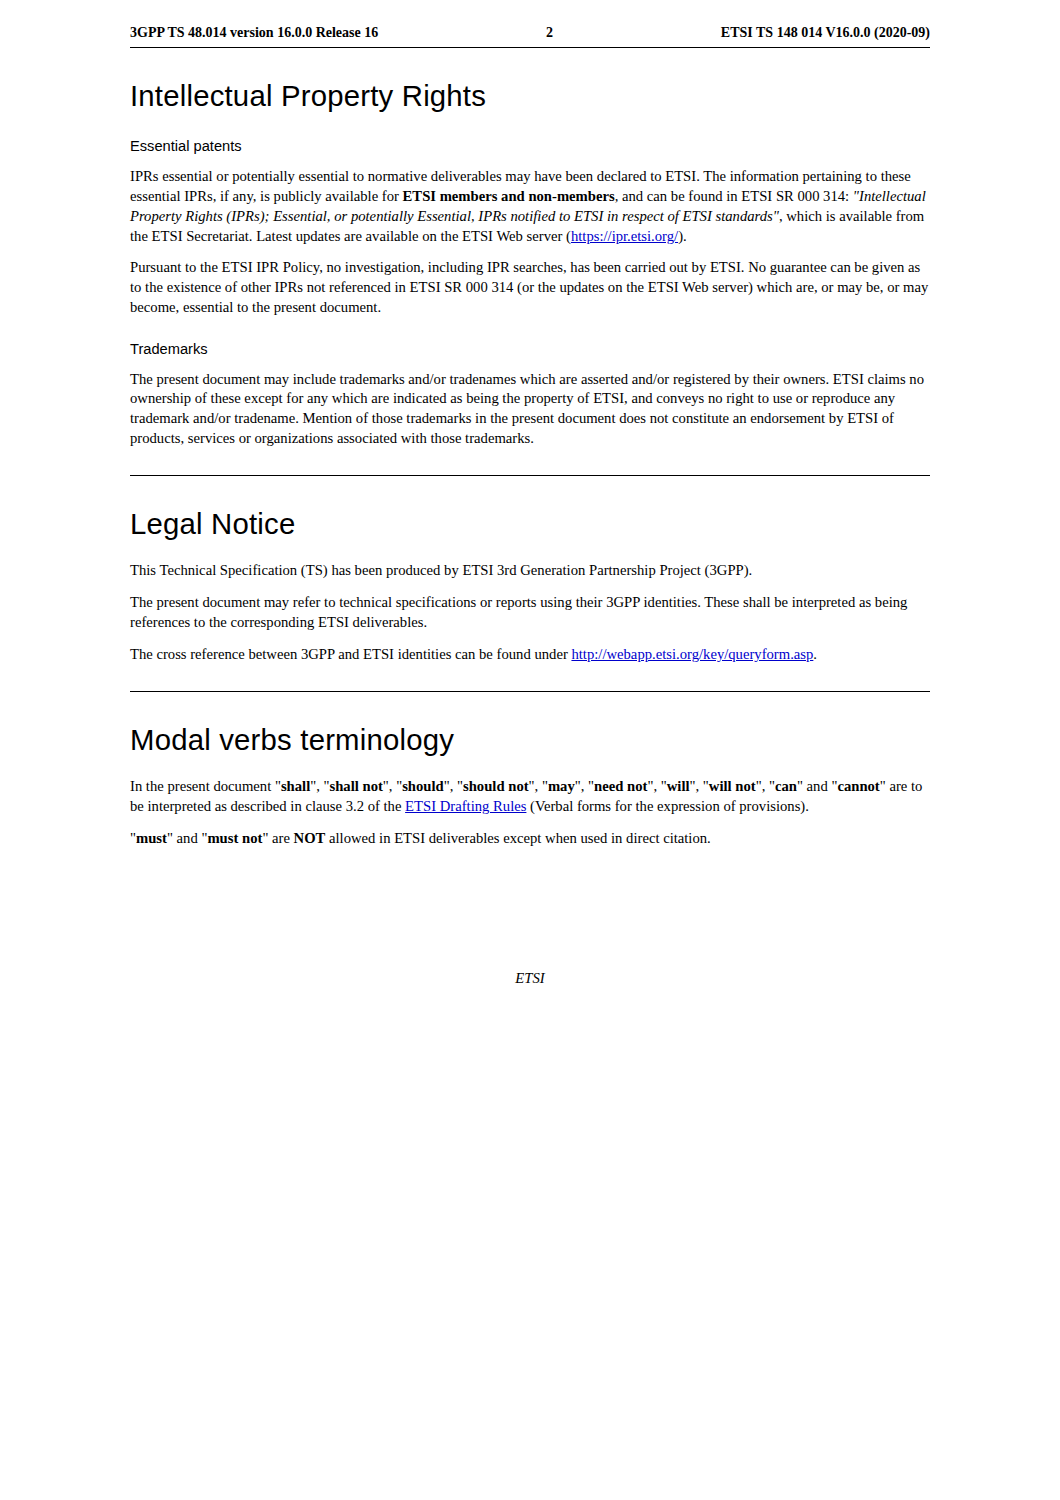3GPP TS 48.014 version 16.0.0 Release 16
2
ETSI TS 148 014 V16.0.0 (2020-09)
Intellectual Property Rights
Essential patents
IPRs essential or potentially essential to normative deliverables may have been declared to ETSI. The information pertaining to these essential IPRs, if any, is publicly available for ETSI members and non-members, and can be found in ETSI SR 000 314: "Intellectual Property Rights (IPRs); Essential, or potentially Essential, IPRs notified to ETSI in respect of ETSI standards", which is available from the ETSI Secretariat. Latest updates are available on the ETSI Web server (https://ipr.etsi.org/).
Pursuant to the ETSI IPR Policy, no investigation, including IPR searches, has been carried out by ETSI. No guarantee can be given as to the existence of other IPRs not referenced in ETSI SR 000 314 (or the updates on the ETSI Web server) which are, or may be, or may become, essential to the present document.
Trademarks
The present document may include trademarks and/or tradenames which are asserted and/or registered by their owners. ETSI claims no ownership of these except for any which are indicated as being the property of ETSI, and conveys no right to use or reproduce any trademark and/or tradename. Mention of those trademarks in the present document does not constitute an endorsement by ETSI of products, services or organizations associated with those trademarks.
Legal Notice
This Technical Specification (TS) has been produced by ETSI 3rd Generation Partnership Project (3GPP).
The present document may refer to technical specifications or reports using their 3GPP identities. These shall be interpreted as being references to the corresponding ETSI deliverables.
The cross reference between 3GPP and ETSI identities can be found under http://webapp.etsi.org/key/queryform.asp.
Modal verbs terminology
In the present document "shall", "shall not", "should", "should not", "may", "need not", "will", "will not", "can" and "cannot" are to be interpreted as described in clause 3.2 of the ETSI Drafting Rules (Verbal forms for the expression of provisions).
"must" and "must not" are NOT allowed in ETSI deliverables except when used in direct citation.
ETSI